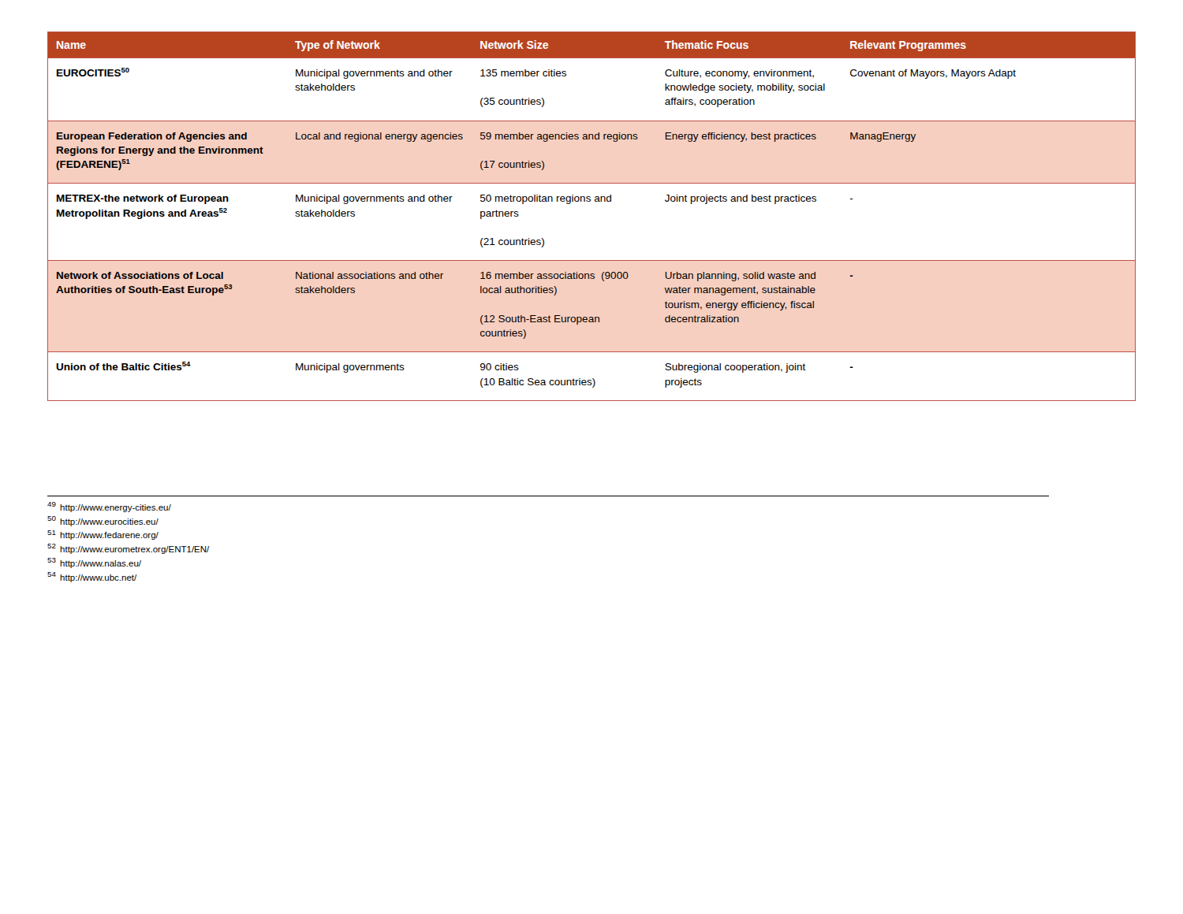| Name | Type of Network | Network Size | Thematic Focus | Relevant Programmes |
| --- | --- | --- | --- | --- |
| EUROCITIES 50 | Municipal governments and other stakeholders | 135 member cities (35 countries) | Culture, economy, environment, knowledge society, mobility, social affairs, cooperation | Covenant of Mayors, Mayors Adapt |
| European Federation of Agencies and Regions for Energy and the Environment (FEDARENE) 51 | Local and regional energy agencies | 59 member agencies and regions (17 countries) | Energy efficiency, best practices | ManagEnergy |
| METREX-the network of European Metropolitan Regions and Areas 52 | Municipal governments and other stakeholders | 50 metropolitan regions and partners (21 countries) | Joint projects and best practices | - |
| Network of Associations of Local Authorities of South-East Europe 53 | National associations and other stakeholders | 16 member associations (9000 local authorities) (12 South-East European countries) | Urban planning, solid waste and water management, sustainable tourism, energy efficiency, fiscal decentralization | - |
| Union of the Baltic Cities 54 | Municipal governments | 90 cities (10 Baltic Sea countries) | Subregional cooperation, joint projects | - |
49 http://www.energy-cities.eu/
50 http://www.eurocities.eu/
51 http://www.fedarene.org/
52 http://www.eurometrex.org/ENT1/EN/
53 http://www.nalas.eu/
54 http://www.ubc.net/